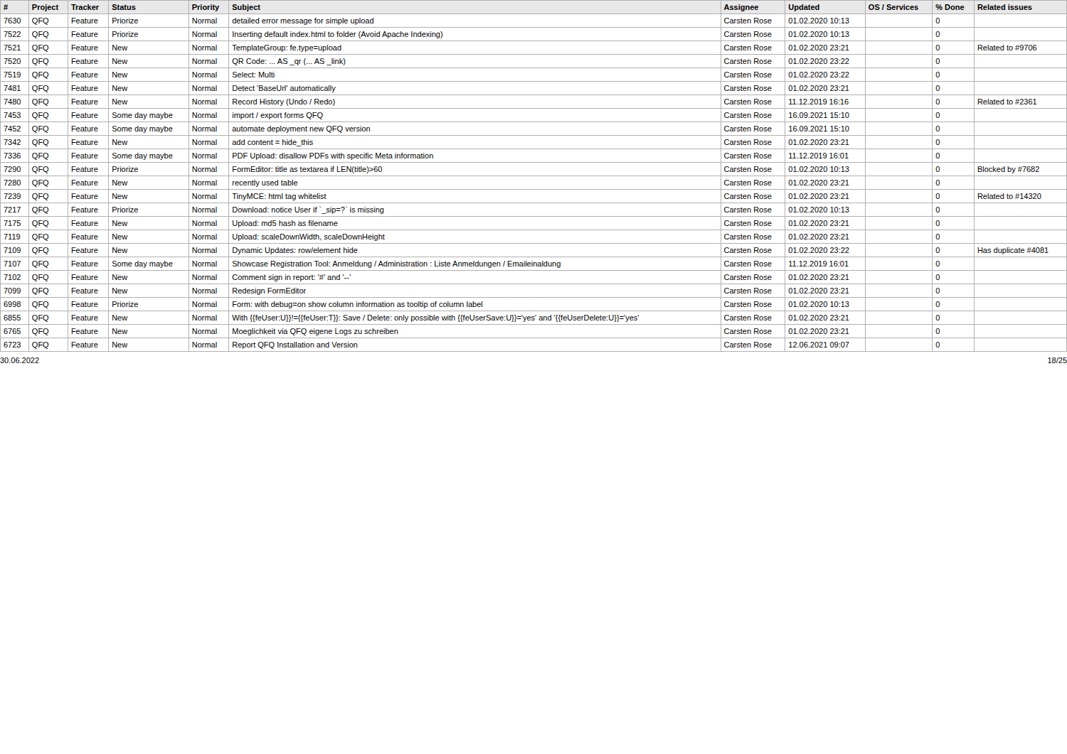| # | Project | Tracker | Status | Priority | Subject | Assignee | Updated | OS / Services | % Done | Related issues |
| --- | --- | --- | --- | --- | --- | --- | --- | --- | --- | --- |
| 7630 | QFQ | Feature | Priorize | Normal | detailed error message for simple upload | Carsten Rose | 01.02.2020 10:13 | | 0 | |
| 7522 | QFQ | Feature | Priorize | Normal | Inserting default index.html to folder (Avoid Apache Indexing) | Carsten Rose | 01.02.2020 10:13 | | 0 | |
| 7521 | QFQ | Feature | New | Normal | TemplateGroup: fe.type=upload | Carsten Rose | 01.02.2020 23:21 | | 0 | Related to #9706 |
| 7520 | QFQ | Feature | New | Normal | QR Code: ... AS _qr (... AS _link) | Carsten Rose | 01.02.2020 23:22 | | 0 | |
| 7519 | QFQ | Feature | New | Normal | Select: Multi | Carsten Rose | 01.02.2020 23:22 | | 0 | |
| 7481 | QFQ | Feature | New | Normal | Detect 'BaseUrl' automatically | Carsten Rose | 01.02.2020 23:21 | | 0 | |
| 7480 | QFQ | Feature | New | Normal | Record History (Undo / Redo) | Carsten Rose | 11.12.2019 16:16 | | 0 | Related to #2361 |
| 7453 | QFQ | Feature | Some day maybe | Normal | import / export forms QFQ | Carsten Rose | 16.09.2021 15:10 | | 0 | |
| 7452 | QFQ | Feature | Some day maybe | Normal | automate deployment new QFQ version | Carsten Rose | 16.09.2021 15:10 | | 0 | |
| 7342 | QFQ | Feature | New | Normal | add content = hide_this | Carsten Rose | 01.02.2020 23:21 | | 0 | |
| 7336 | QFQ | Feature | Some day maybe | Normal | PDF Upload: disallow PDFs with specific Meta information | Carsten Rose | 11.12.2019 16:01 | | 0 | |
| 7290 | QFQ | Feature | Priorize | Normal | FormEditor: title as textarea if LEN(title)>60 | Carsten Rose | 01.02.2020 10:13 | | 0 | Blocked by #7682 |
| 7280 | QFQ | Feature | New | Normal | recently used table | Carsten Rose | 01.02.2020 23:21 | | 0 | |
| 7239 | QFQ | Feature | New | Normal | TinyMCE: html tag whitelist | Carsten Rose | 01.02.2020 23:21 | | 0 | Related to #14320 |
| 7217 | QFQ | Feature | Priorize | Normal | Download: notice User if `_sip=?` is missing | Carsten Rose | 01.02.2020 10:13 | | 0 | |
| 7175 | QFQ | Feature | New | Normal | Upload: md5 hash as filename | Carsten Rose | 01.02.2020 23:21 | | 0 | |
| 7119 | QFQ | Feature | New | Normal | Upload: scaleDownWidth, scaleDownHeight | Carsten Rose | 01.02.2020 23:21 | | 0 | |
| 7109 | QFQ | Feature | New | Normal | Dynamic Updates: row/element hide | Carsten Rose | 01.02.2020 23:22 | | 0 | Has duplicate #4081 |
| 7107 | QFQ | Feature | Some day maybe | Normal | Showcase Registration Tool: Anmeldung / Administration : Liste Anmeldungen / Emaileinaldung | Carsten Rose | 11.12.2019 16:01 | | 0 | |
| 7102 | QFQ | Feature | New | Normal | Comment sign in report: '#' and '--' | Carsten Rose | 01.02.2020 23:21 | | 0 | |
| 7099 | QFQ | Feature | New | Normal | Redesign FormEditor | Carsten Rose | 01.02.2020 23:21 | | 0 | |
| 6998 | QFQ | Feature | Priorize | Normal | Form: with debug=on show column information as tooltip of column label | Carsten Rose | 01.02.2020 10:13 | | 0 | |
| 6855 | QFQ | Feature | New | Normal | With {{feUser:U}}!={{feUser:T}}: Save / Delete: only possible with {{feUserSave:U}}='yes' and '{{feUserDelete:U}}='yes' | Carsten Rose | 01.02.2020 23:21 | | 0 | |
| 6765 | QFQ | Feature | New | Normal | Moeglichkeit via QFQ eigene Logs zu schreiben | Carsten Rose | 01.02.2020 23:21 | | 0 | |
| 6723 | QFQ | Feature | New | Normal | Report QFQ Installation and Version | Carsten Rose | 12.06.2021 09:07 | | 0 | |
30.06.2022 18/25